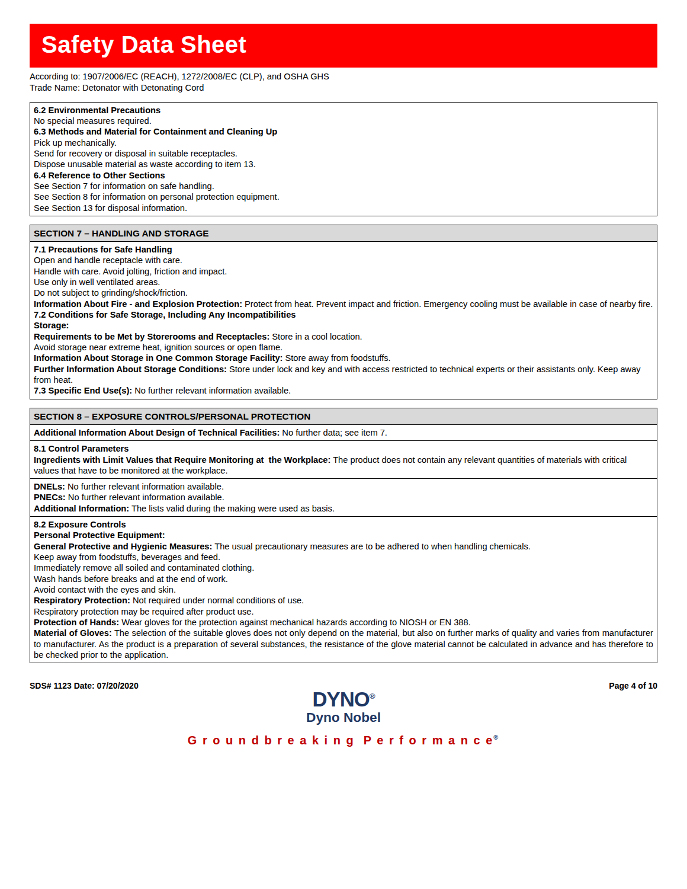Safety Data Sheet
According to: 1907/2006/EC (REACH), 1272/2008/EC (CLP), and OSHA GHS
Trade Name: Detonator with Detonating Cord
| 6.2 Environmental Precautions No special measures required. 6.3 Methods and Material for Containment and Cleaning Up Pick up mechanically. Send for recovery or disposal in suitable receptacles. Dispose unusable material as waste according to item 13. 6.4 Reference to Other Sections See Section 7 for information on safe handling. See Section 8 for information on personal protection equipment. See Section 13 for disposal information. |
| SECTION 7 – HANDLING AND STORAGE |
| 7.1 Precautions for Safe Handling Open and handle receptacle with care. Handle with care. Avoid jolting, friction and impact. Use only in well ventilated areas. Do not subject to grinding/shock/friction. Information About Fire - and Explosion Protection: Protect from heat. Prevent impact and friction. Emergency cooling must be available in case of nearby fire. 7.2 Conditions for Safe Storage, Including Any Incompatibilities Storage: Requirements to be Met by Storerooms and Receptacles: Store in a cool location. Avoid storage near extreme heat, ignition sources or open flame. Information About Storage in One Common Storage Facility: Store away from foodstuffs. Further Information About Storage Conditions: Store under lock and key and with access restricted to technical experts or their assistants only. Keep away from heat. 7.3 Specific End Use(s): No further relevant information available. |
| SECTION 8 – EXPOSURE CONTROLS/PERSONAL PROTECTION |
| Additional Information About Design of Technical Facilities: No further data; see item 7. |
| 8.1 Control Parameters Ingredients with Limit Values that Require Monitoring at the Workplace: The product does not contain any relevant quantities of materials with critical values that have to be monitored at the workplace. |
| DNELs: No further relevant information available. PNECs: No further relevant information available. Additional Information: The lists valid during the making were used as basis. |
| 8.2 Exposure Controls Personal Protective Equipment: General Protective and Hygienic Measures: The usual precautionary measures are to be adhered to when handling chemicals. Keep away from foodstuffs, beverages and feed. Immediately remove all soiled and contaminated clothing. Wash hands before breaks and at the end of work. Avoid contact with the eyes and skin. Respiratory Protection: Not required under normal conditions of use. Respiratory protection may be required after product use. Protection of Hands: Wear gloves for the protection against mechanical hazards according to NIOSH or EN 388. Material of Gloves: The selection of the suitable gloves does not only depend on the material, but also on further marks of quality and varies from manufacturer to manufacturer. As the product is a preparation of several substances, the resistance of the glove material cannot be calculated in advance and has therefore to be checked prior to the application. |
SDS# 1123 Date: 07/20/2020
Page 4 of 10
DYNO®
Dyno Nobel
G r o u n d b r e a k i n g P e r f o r m a n c e®